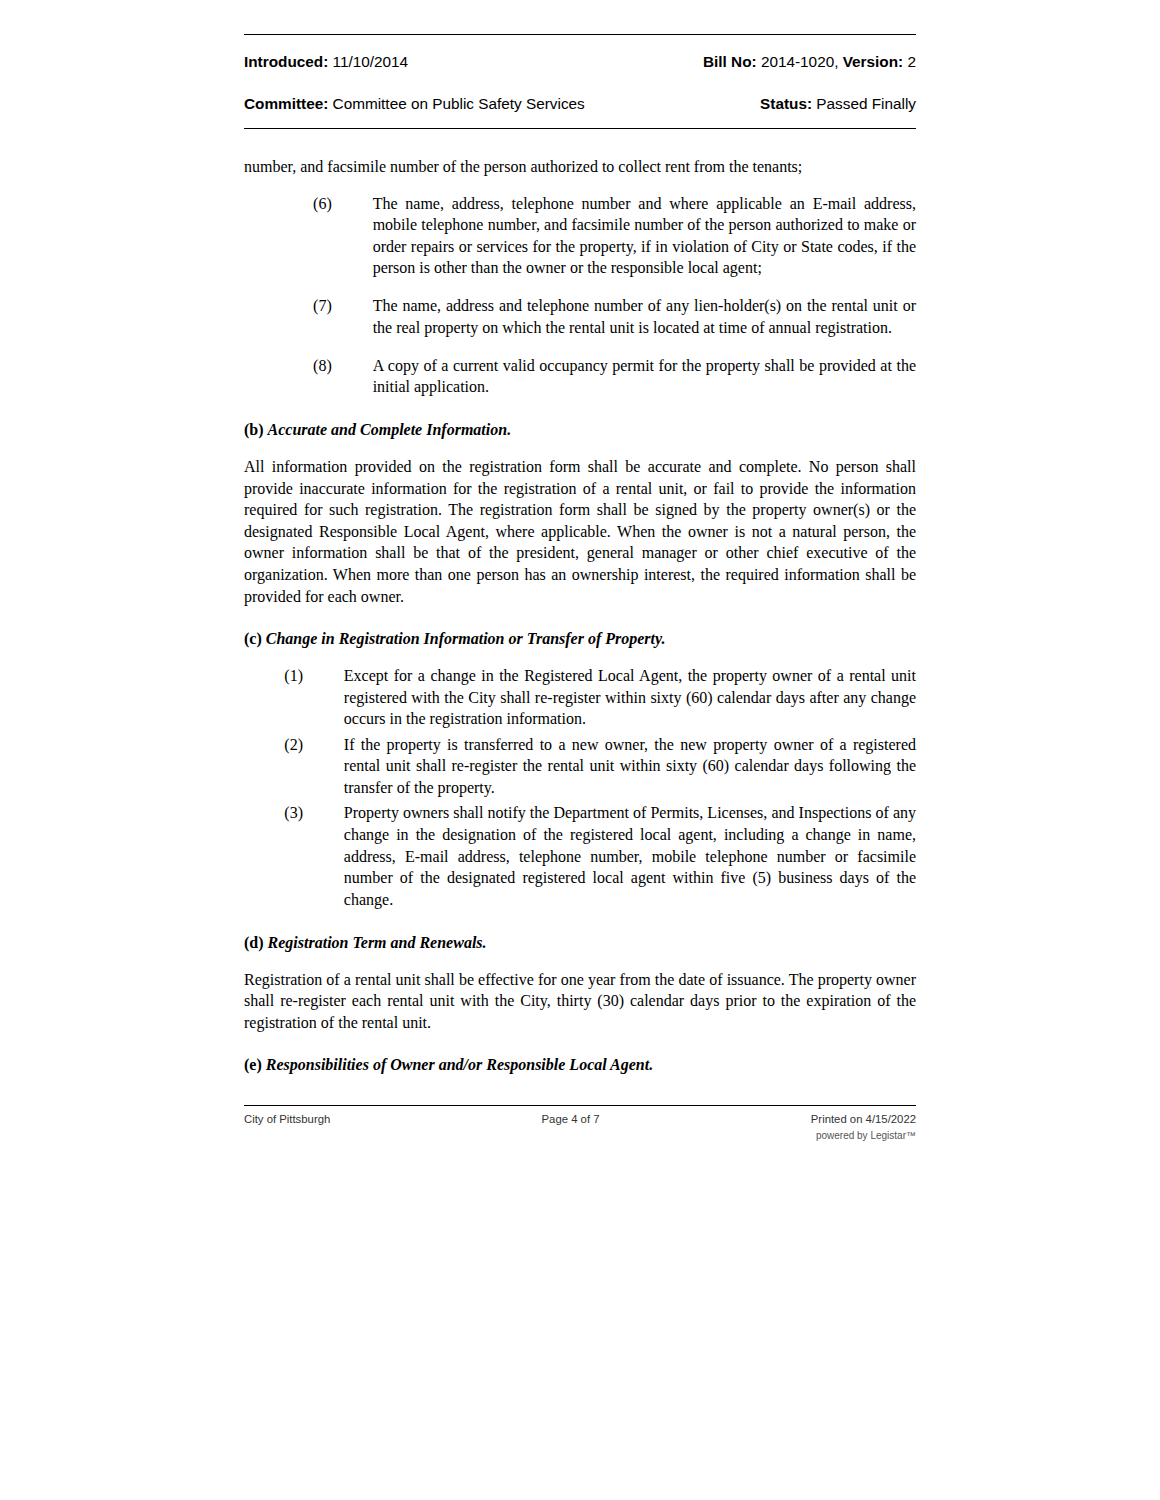Introduced: 11/10/2014
Bill No: 2014-1020, Version: 2
Committee: Committee on Public Safety Services
Status: Passed Finally
number, and facsimile number of the person authorized to collect rent from the tenants;
(6) The name, address, telephone number and where applicable an E-mail address, mobile telephone number, and facsimile number of the person authorized to make or order repairs or services for the property, if in violation of City or State codes, if the person is other than the owner or the responsible local agent;
(7) The name, address and telephone number of any lien-holder(s) on the rental unit or the real property on which the rental unit is located at time of annual registration.
(8) A copy of a current valid occupancy permit for the property shall be provided at the initial application.
(b) Accurate and Complete Information.
All information provided on the registration form shall be accurate and complete. No person shall provide inaccurate information for the registration of a rental unit, or fail to provide the information required for such registration. The registration form shall be signed by the property owner(s) or the designated Responsible Local Agent, where applicable. When the owner is not a natural person, the owner information shall be that of the president, general manager or other chief executive of the organization. When more than one person has an ownership interest, the required information shall be provided for each owner.
(c) Change in Registration Information or Transfer of Property.
(1) Except for a change in the Registered Local Agent, the property owner of a rental unit registered with the City shall re-register within sixty (60) calendar days after any change occurs in the registration information.
(2) If the property is transferred to a new owner, the new property owner of a registered rental unit shall re-register the rental unit within sixty (60) calendar days following the transfer of the property.
(3) Property owners shall notify the Department of Permits, Licenses, and Inspections of any change in the designation of the registered local agent, including a change in name, address, E-mail address, telephone number, mobile telephone number or facsimile number of the designated registered local agent within five (5) business days of the change.
(d) Registration Term and Renewals.
Registration of a rental unit shall be effective for one year from the date of issuance. The property owner shall re-register each rental unit with the City, thirty (30) calendar days prior to the expiration of the registration of the rental unit.
(e) Responsibilities of Owner and/or Responsible Local Agent.
City of Pittsburgh
Page 4 of 7
Printed on 4/15/2022 powered by Legistar™